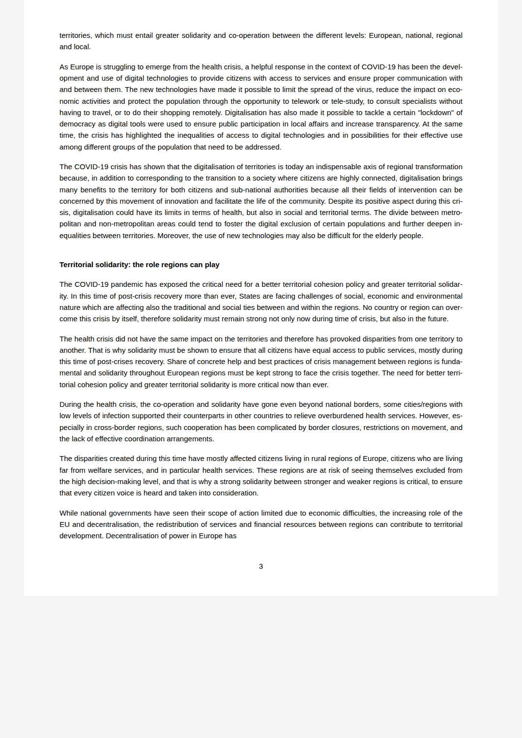territories, which must entail greater solidarity and co-operation between the different levels: European, national, regional and local.
As Europe is struggling to emerge from the health crisis, a helpful response in the context of COVID-19 has been the development and use of digital technologies to provide citizens with access to services and ensure proper communication with and between them. The new technologies have made it possible to limit the spread of the virus, reduce the impact on economic activities and protect the population through the opportunity to telework or tele-study, to consult specialists without having to travel, or to do their shopping remotely. Digitalisation has also made it possible to tackle a certain "lockdown" of democracy as digital tools were used to ensure public participation in local affairs and increase transparency. At the same time, the crisis has highlighted the inequalities of access to digital technologies and in possibilities for their effective use among different groups of the population that need to be addressed.
The COVID-19 crisis has shown that the digitalisation of territories is today an indispensable axis of regional transformation because, in addition to corresponding to the transition to a society where citizens are highly connected, digitalisation brings many benefits to the territory for both citizens and sub-national authorities because all their fields of intervention can be concerned by this movement of innovation and facilitate the life of the community. Despite its positive aspect during this crisis, digitalisation could have its limits in terms of health, but also in social and territorial terms. The divide between metropolitan and non-metropolitan areas could tend to foster the digital exclusion of certain populations and further deepen inequalities between territories. Moreover, the use of new technologies may also be difficult for the elderly people.
Territorial solidarity: the role regions can play
The COVID-19 pandemic has exposed the critical need for a better territorial cohesion policy and greater territorial solidarity. In this time of post-crisis recovery more than ever, States are facing challenges of social, economic and environmental nature which are affecting also the traditional and social ties between and within the regions. No country or region can overcome this crisis by itself, therefore solidarity must remain strong not only now during time of crisis, but also in the future.
The health crisis did not have the same impact on the territories and therefore has provoked disparities from one territory to another. That is why solidarity must be shown to ensure that all citizens have equal access to public services, mostly during this time of post-crises recovery. Share of concrete help and best practices of crisis management between regions is fundamental and solidarity throughout European regions must be kept strong to face the crisis together. The need for better territorial cohesion policy and greater territorial solidarity is more critical now than ever.
During the health crisis, the co-operation and solidarity have gone even beyond national borders, some cities/regions with low levels of infection supported their counterparts in other countries to relieve overburdened health services. However, especially in cross-border regions, such cooperation has been complicated by border closures, restrictions on movement, and the lack of effective coordination arrangements.
The disparities created during this time have mostly affected citizens living in rural regions of Europe, citizens who are living far from welfare services, and in particular health services. These regions are at risk of seeing themselves excluded from the high decision-making level, and that is why a strong solidarity between stronger and weaker regions is critical, to ensure that every citizen voice is heard and taken into consideration.
While national governments have seen their scope of action limited due to economic difficulties, the increasing role of the EU and decentralisation, the redistribution of services and financial resources between regions can contribute to territorial development. Decentralisation of power in Europe has
3